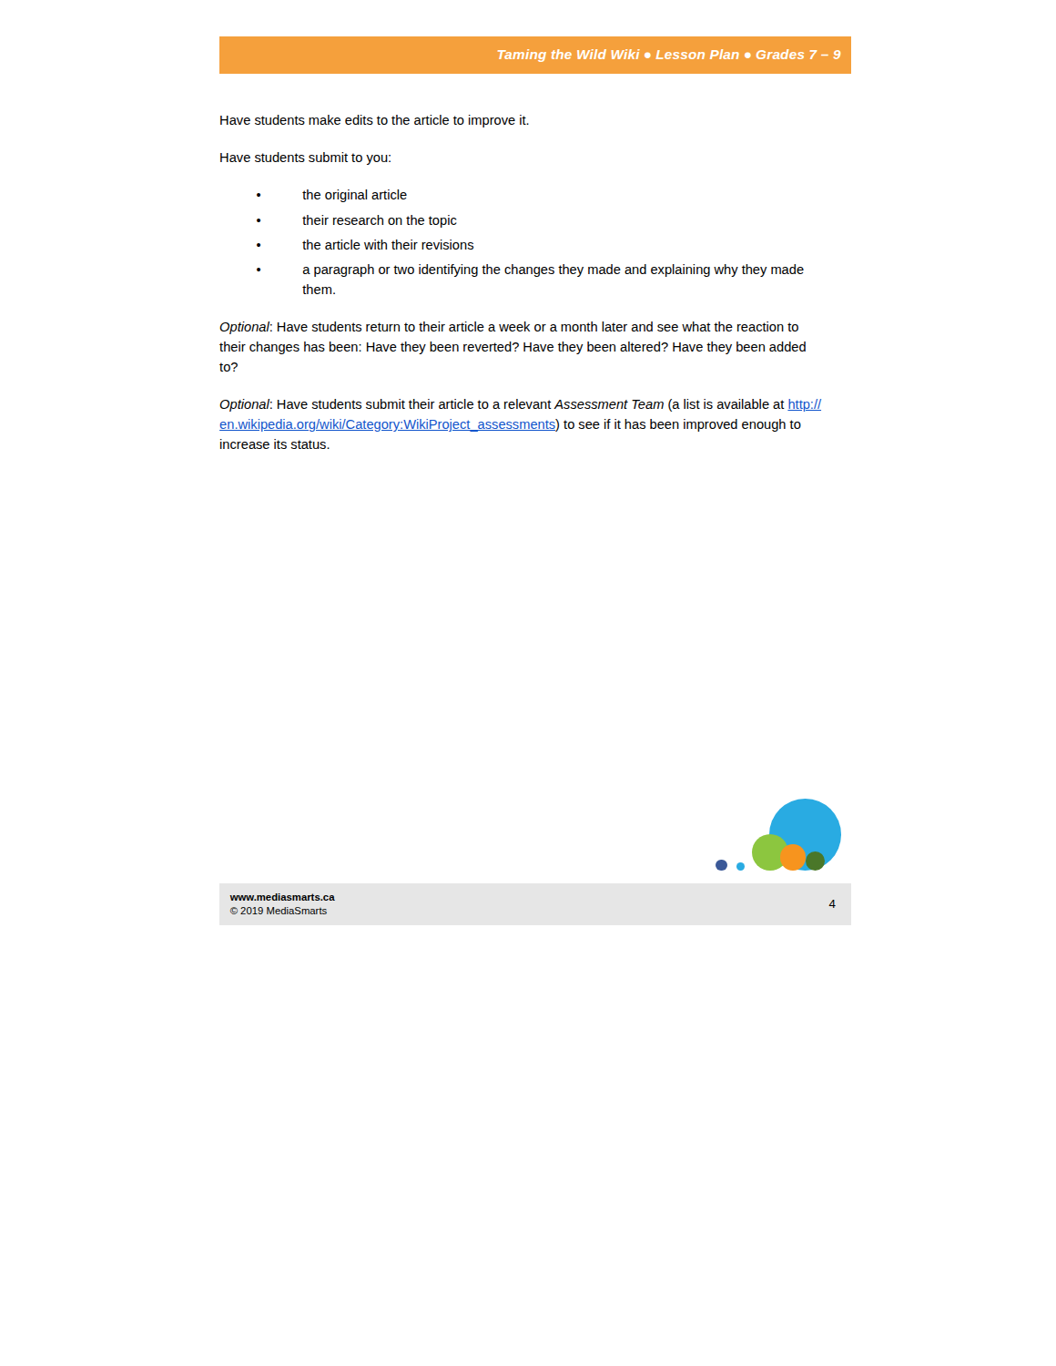Taming the Wild Wiki●Lesson Plan●Grades 7 – 9
Have students make edits to the article to improve it.
Have students submit to you:
the original article
their research on the topic
the article with their revisions
a paragraph or two identifying the changes they made and explaining why they made them.
Optional: Have students return to their article a week or a month later and see what the reaction to their changes has been: Have they been reverted? Have they been altered? Have they been added to?
Optional: Have students submit their article to a relevant Assessment Team (a list is available at http://en.wikipedia.org/wiki/Category:WikiProject_assessments) to see if it has been improved enough to increase its status.
www.mediasmarts.ca
© 2019 MediaSmarts
4